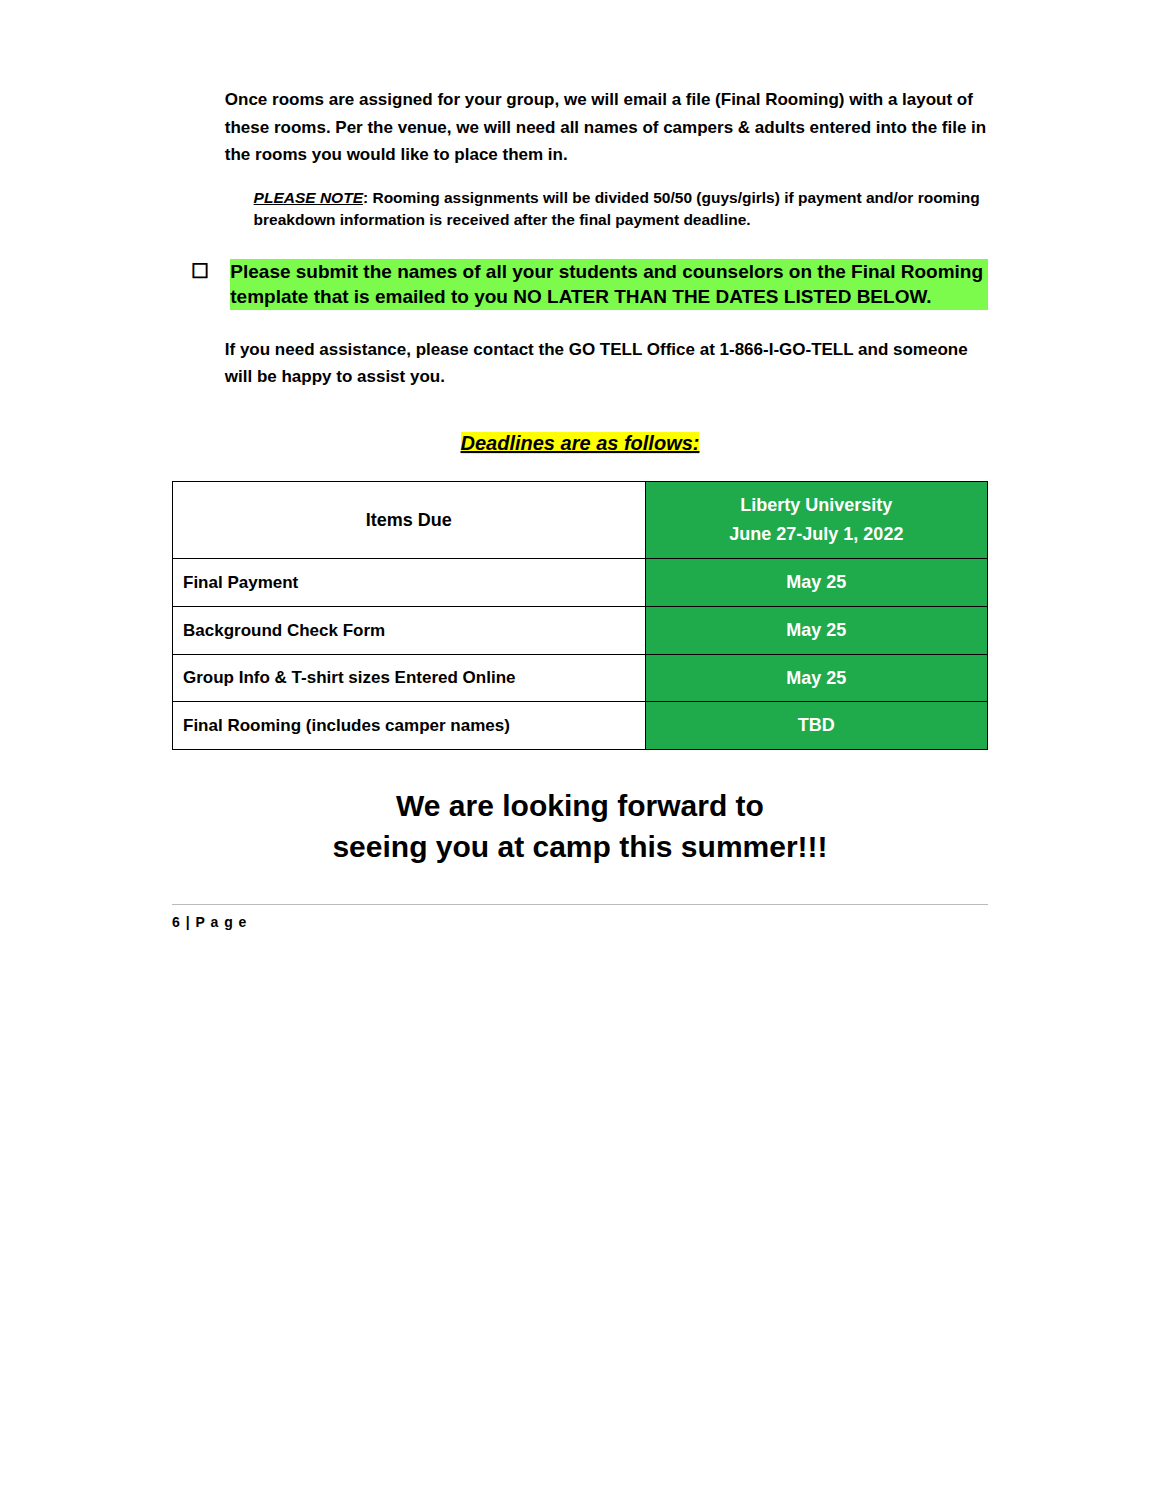Once rooms are assigned for your group, we will email a file (Final Rooming) with a layout of these rooms. Per the venue, we will need all names of campers & adults entered into the file in the rooms you would like to place them in.
PLEASE NOTE: Rooming assignments will be divided 50/50 (guys/girls) if payment and/or rooming breakdown information is received after the final payment deadline.
☐ Please submit the names of all your students and counselors on the Final Rooming template that is emailed to you NO LATER THAN THE DATES LISTED BELOW.
If you need assistance, please contact the GO TELL Office at 1-866-I-GO-TELL and someone will be happy to assist you.
Deadlines are as follows:
| Items Due | Liberty University June 27-July 1, 2022 |
| --- | --- |
| Final Payment | May 25 |
| Background Check Form | May 25 |
| Group Info & T-shirt sizes Entered Online | May 25 |
| Final Rooming (includes camper names) | TBD |
We are looking forward to
seeing you at camp this summer!!!
6 | P a g e